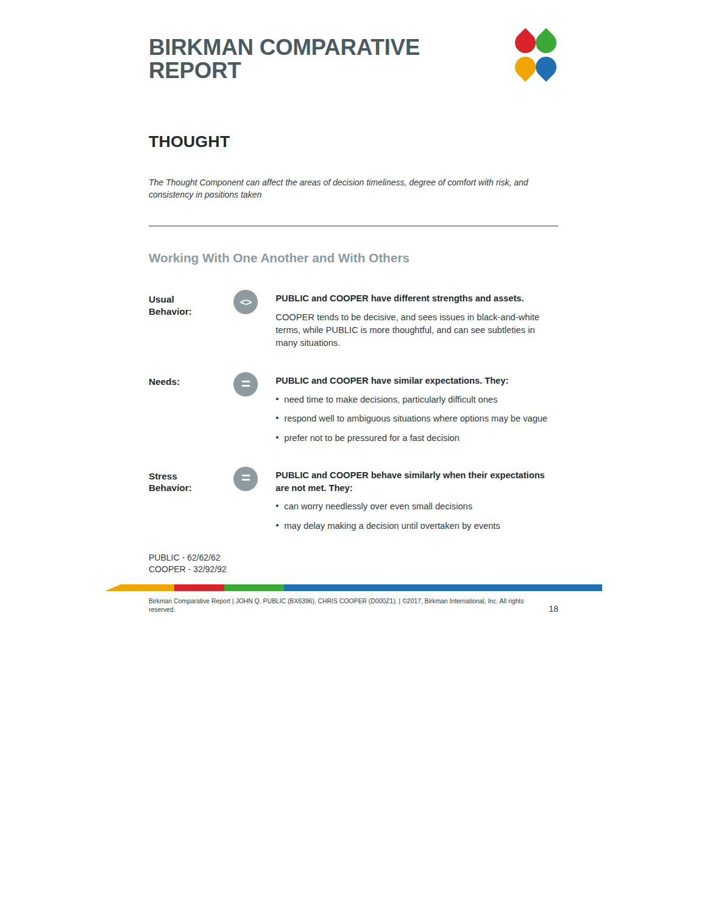BIRKMAN COMPARATIVE REPORT
THOUGHT
The Thought Component can affect the areas of decision timeliness, degree of comfort with risk, and consistency in positions taken
Working With One Another and With Others
Usual
Behavior:
PUBLIC and COOPER have different strengths and assets.
COOPER tends to be decisive, and sees issues in black-and-white terms, while PUBLIC is more thoughtful, and can see subtleties in many situations.
Needs:
PUBLIC and COOPER have similar expectations. They:
need time to make decisions, particularly difficult ones
respond well to ambiguous situations where options may be vague
prefer not to be pressured for a fast decision
Stress
Behavior:
PUBLIC and COOPER behave similarly when their expectations are not met. They:
can worry needlessly over even small decisions
may delay making a decision until overtaken by events
PUBLIC - 62/62/62
COOPER - 32/92/92
Birkman Comparative Report | JOHN Q. PUBLIC (BX6396), CHRIS COOPER (D000Z1). | ©2017, Birkman International, Inc. All rights reserved.
18